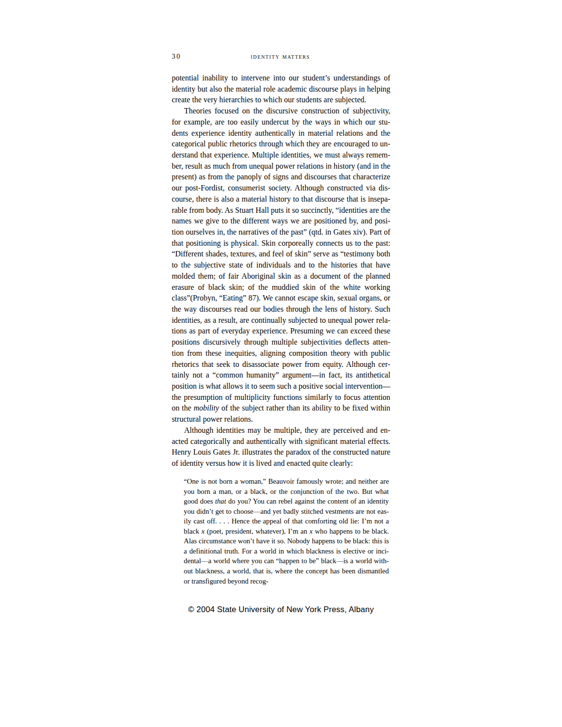30 identity matters
potential inability to intervene into our student’s understandings of identity but also the material role academic discourse plays in helping create the very hierarchies to which our students are subjected.
Theories focused on the discursive construction of subjectivity, for example, are too easily undercut by the ways in which our students experience identity authentically in material relations and the categorical public rhetorics through which they are encouraged to understand that experience. Multiple identities, we must always remember, result as much from unequal power relations in history (and in the present) as from the panoply of signs and discourses that characterize our post-Fordist, consumerist society. Although constructed via discourse, there is also a material history to that discourse that is inseparable from body. As Stuart Hall puts it so succinctly, “identities are the names we give to the different ways we are positioned by, and position ourselves in, the narratives of the past” (qtd. in Gates xiv). Part of that positioning is physical. Skin corporeally connects us to the past: “Different shades, textures, and feel of skin” serve as “testimony both to the subjective state of individuals and to the histories that have molded them; of fair Aboriginal skin as a document of the planned erasure of black skin; of the muddied skin of the white working class”(Probyn, “Eating” 87). We cannot escape skin, sexual organs, or the way discourses read our bodies through the lens of history. Such identities, as a result, are continually subjected to unequal power relations as part of everyday experience. Presuming we can exceed these positions discursively through multiple subjectivities deflects attention from these inequities, aligning composition theory with public rhetorics that seek to disassociate power from equity. Although certainly not a “common humanity” argument—in fact, its antithetical position is what allows it to seem such a positive social intervention—the presumption of multiplicity functions similarly to focus attention on the mobility of the subject rather than its ability to be fixed within structural power relations.
Although identities may be multiple, they are perceived and enacted categorically and authentically with significant material effects. Henry Louis Gates Jr. illustrates the paradox of the constructed nature of identity versus how it is lived and enacted quite clearly:
“One is not born a woman,” Beauvoir famously wrote; and neither are you born a man, or a black, or the conjunction of the two. But what good does that do you? You can rebel against the content of an identity you didn’t get to choose—and yet badly stitched vestments are not easily cast off. . . . Hence the appeal of that comforting old lie: I’m not a black x (poet, president, whatever), I’m an x who happens to be black. Alas circumstance won’t have it so. Nobody happens to be black: this is a definitional truth. For a world in which blackness is elective or incidental—a world where you can “happen to be” black—is a world without blackness, a world, that is, where the concept has been dismantled or transfigured beyond recog-
© 2004 State University of New York Press, Albany